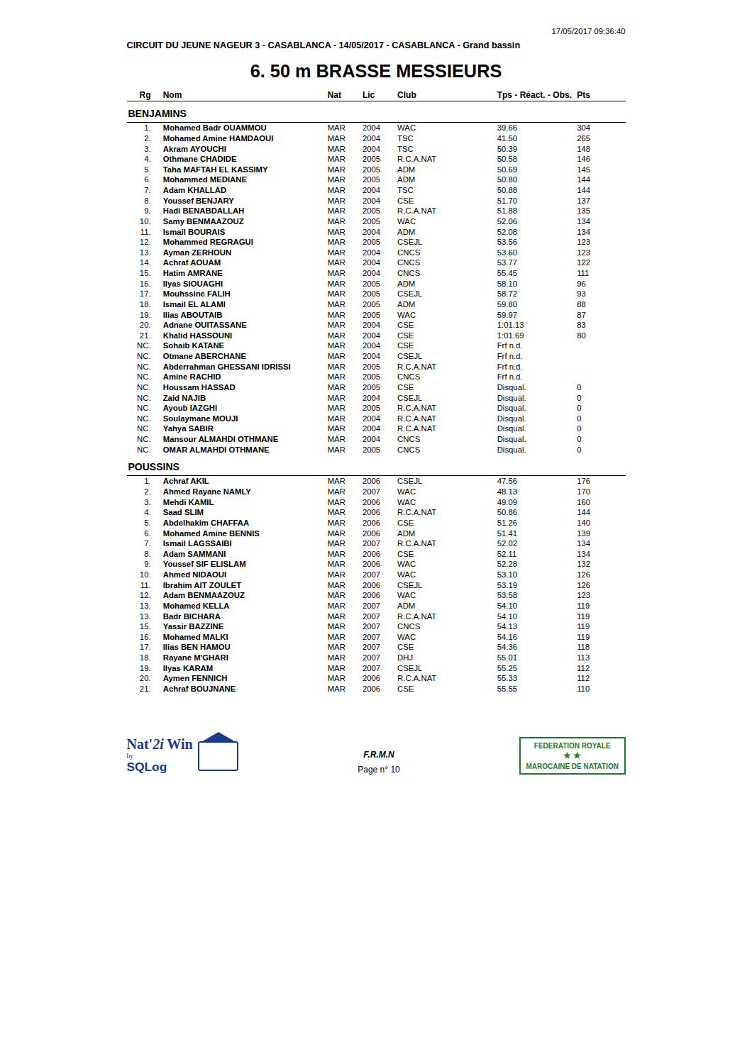17/05/2017 09:36:40
CIRCUIT DU JEUNE NAGEUR 3 - CASABLANCA - 14/05/2017 - CASABLANCA - Grand bassin
6. 50 m BRASSE MESSIEURS
| Rg | Nom | Nat | Lic | Club | Tps - Réact. - Obs. | Pts |
| --- | --- | --- | --- | --- | --- | --- |
| BENJAMINS |
| 1. | Mohamed Badr OUAMMOU | MAR | 2004 | WAC | 39.66 | 304 |
| 2. | Mohamed Amine HAMDAOUI | MAR | 2004 | TSC | 41.50 | 265 |
| 3. | Akram AYOUCHI | MAR | 2004 | TSC | 50.39 | 148 |
| 4. | Othmane CHADIDE | MAR | 2005 | R.C.A.NAT | 50.58 | 146 |
| 5. | Taha MAFTAH EL KASSIMY | MAR | 2005 | ADM | 50.69 | 145 |
| 6. | Mohammed MEDIANE | MAR | 2005 | ADM | 50.80 | 144 |
| 7. | Adam KHALLAD | MAR | 2004 | TSC | 50.88 | 144 |
| 8. | Youssef BENJARY | MAR | 2004 | CSE | 51.70 | 137 |
| 9. | Hadi BENABDALLAH | MAR | 2005 | R.C.A.NAT | 51.88 | 135 |
| 10. | Samy BENMAAZOUZ | MAR | 2005 | WAC | 52.06 | 134 |
| 11. | Ismail BOURAIS | MAR | 2004 | ADM | 52.08 | 134 |
| 12. | Mohammed REGRAGUI | MAR | 2005 | CSEJL | 53.56 | 123 |
| 13. | Ayman ZERHOUN | MAR | 2004 | CNCS | 53.60 | 123 |
| 14. | Achraf AOUAM | MAR | 2004 | CNCS | 53.77 | 122 |
| 15. | Hatim AMRANE | MAR | 2004 | CNCS | 55.45 | 111 |
| 16. | Ilyas SIOUAGHI | MAR | 2005 | ADM | 58.10 | 96 |
| 17. | Mouhssine FALIH | MAR | 2005 | CSEJL | 58.72 | 93 |
| 18. | Ismail EL ALAMI | MAR | 2005 | ADM | 59.80 | 88 |
| 19. | Ilias ABOUTAIB | MAR | 2005 | WAC | 59.97 | 87 |
| 20. | Adnane OUITASSANE | MAR | 2004 | CSE | 1:01.13 | 83 |
| 21. | Khalid HASSOUNI | MAR | 2004 | CSE | 1:01.69 | 80 |
| NC. | Sohaib KATANE | MAR | 2004 | CSE | Frf n.d. | |
| NC. | Otmane ABERCHANE | MAR | 2004 | CSEJL | Frf n.d. | |
| NC. | Abderrahman GHESSANI IDRISSI | MAR | 2005 | R.C.A.NAT | Frf n.d. | |
| NC. | Amine RACHID | MAR | 2005 | CNCS | Frf n.d. | |
| NC. | Houssam HASSAD | MAR | 2005 | CSE | Disqual. | 0 |
| NC. | Zaid NAJIB | MAR | 2004 | CSEJL | Disqual. | 0 |
| NC. | Ayoub IAZGHI | MAR | 2005 | R.C.A.NAT | Disqual. | 0 |
| NC. | Soulaymane MOUJI | MAR | 2004 | R.C.A.NAT | Disqual. | 0 |
| NC. | Yahya SABIR | MAR | 2004 | R.C.A.NAT | Disqual. | 0 |
| NC. | Mansour ALMAHDI OTHMANE | MAR | 2004 | CNCS | Disqual. | 0 |
| NC. | OMAR ALMAHDI OTHMANE | MAR | 2005 | CNCS | Disqual. | 0 |
| POUSSINS |
| 1. | Achraf AKIL | MAR | 2006 | CSEJL | 47.56 | 176 |
| 2. | Ahmed Rayane NAMLY | MAR | 2007 | WAC | 48.13 | 170 |
| 3. | Mehdi KAMIL | MAR | 2006 | WAC | 49.09 | 160 |
| 4. | Saad SLIM | MAR | 2006 | R.C.A.NAT | 50.86 | 144 |
| 5. | Abdelhakim CHAFFAA | MAR | 2006 | CSE | 51.26 | 140 |
| 6. | Mohamed Amine BENNIS | MAR | 2006 | ADM | 51.41 | 139 |
| 7. | Ismail LAGSSAIBI | MAR | 2007 | R.C.A.NAT | 52.02 | 134 |
| 8. | Adam SAMMANI | MAR | 2006 | CSE | 52.11 | 134 |
| 9. | Youssef SIF ELISLAM | MAR | 2006 | WAC | 52.28 | 132 |
| 10. | Ahmed NIDAOUI | MAR | 2007 | WAC | 53.10 | 126 |
| 11. | Ibrahim AIT ZOULET | MAR | 2006 | CSEJL | 53.19 | 126 |
| 12. | Adam BENMAAZOUZ | MAR | 2006 | WAC | 53.58 | 123 |
| 13. | Mohamed KELLA | MAR | 2007 | ADM | 54.10 | 119 |
| 13. | Badr BICHARA | MAR | 2007 | R.C.A.NAT | 54.10 | 119 |
| 15. | Yassir BAZZINE | MAR | 2007 | CNCS | 54.13 | 119 |
| 16. | Mohamed MALKI | MAR | 2007 | WAC | 54.16 | 119 |
| 17. | Ilias BEN HAMOU | MAR | 2007 | CSE | 54.36 | 118 |
| 18. | Rayane M'GHARI | MAR | 2007 | DHJ | 55.01 | 113 |
| 19. | Ilyas KARAM | MAR | 2007 | CSEJL | 55.25 | 112 |
| 20. | Aymen FENNICH | MAR | 2006 | R.C.A.NAT | 55.33 | 112 |
| 21. | Achraf BOUJNANE | MAR | 2006 | CSE | 55.55 | 110 |
Nat'2i Win
by
SQLog
F.R.M.N
Page n° 10
FEDERATION ROYALE
★ ★
MAROCAINE DE NATATION